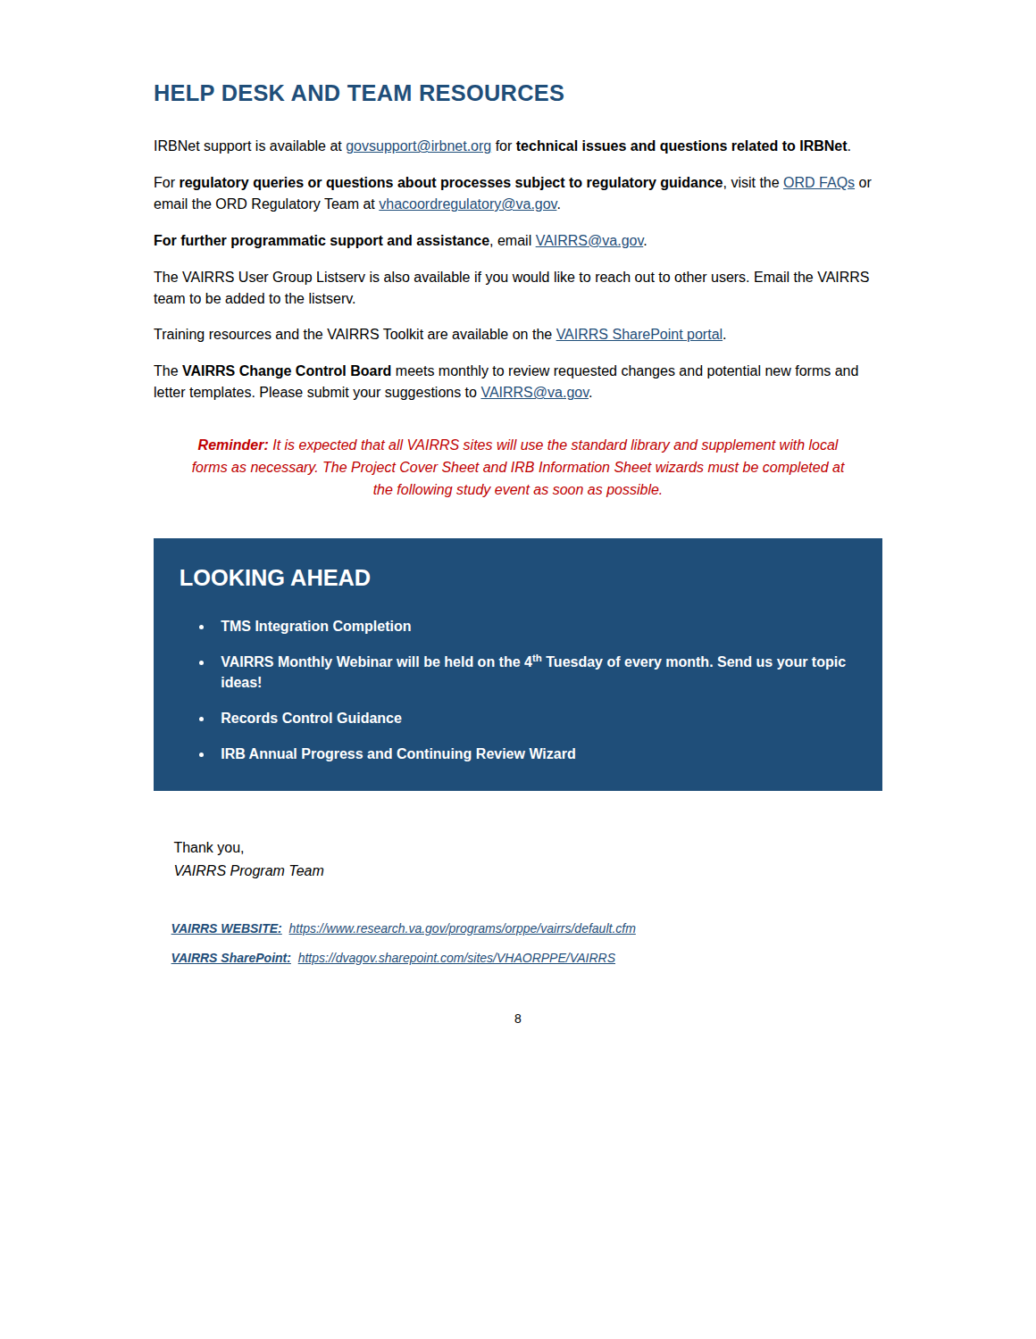HELP DESK AND TEAM RESOURCES
IRBNet support is available at govsupport@irbnet.org for technical issues and questions related to IRBNet.
For regulatory queries or questions about processes subject to regulatory guidance, visit the ORD FAQs or email the ORD Regulatory Team at vhacoordregulatory@va.gov.
For further programmatic support and assistance, email VAIRRS@va.gov.
The VAIRRS User Group Listserv is also available if you would like to reach out to other users. Email the VAIRRS team to be added to the listserv.
Training resources and the VAIRRS Toolkit are available on the VAIRRS SharePoint portal.
The VAIRRS Change Control Board meets monthly to review requested changes and potential new forms and letter templates. Please submit your suggestions to VAIRRS@va.gov.
Reminder: It is expected that all VAIRRS sites will use the standard library and supplement with local forms as necessary. The Project Cover Sheet and IRB Information Sheet wizards must be completed at the following study event as soon as possible.
LOOKING AHEAD
TMS Integration Completion
VAIRRS Monthly Webinar will be held on the 4th Tuesday of every month. Send us your topic ideas!
Records Control Guidance
IRB Annual Progress and Continuing Review Wizard
Thank you,
VAIRRS Program Team
VAIRRS WEBSITE: https://www.research.va.gov/programs/orppe/vairrs/default.cfm
VAIRRS SharePoint: https://dvagov.sharepoint.com/sites/VHAORPPE/VAIRRS
8